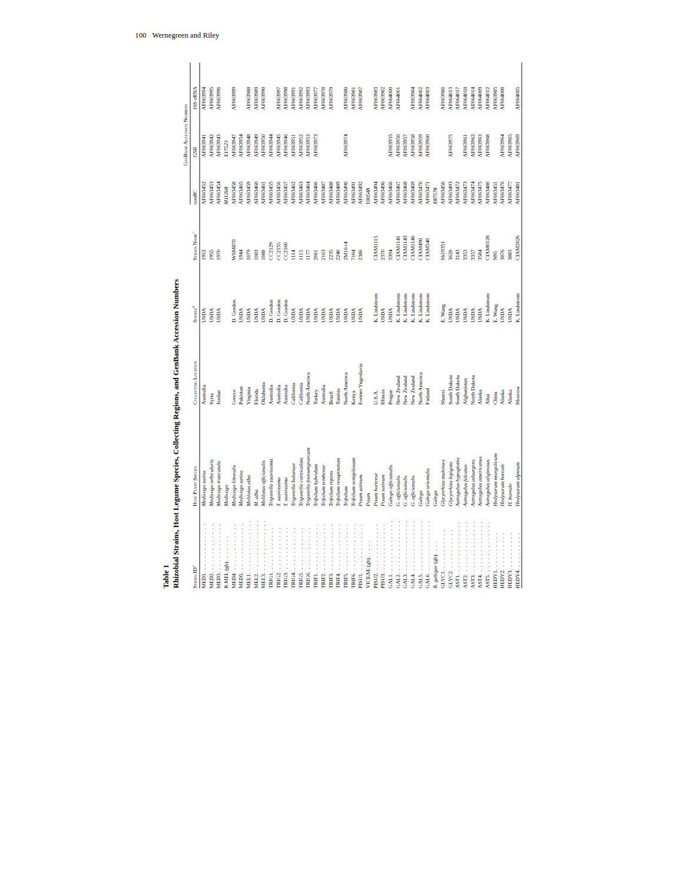100 Wernegreen and Riley
Table 1 Rhizobial Strains, Host Legume Species, Collecting Regions, and GenBank Accession Numbers
| | GenBank Accession Numbers |
| --- | --- |
| Strain ID a | Host Plant Species | Collecting Location | Source b | Strain Name c | nodBC | GSII | 16S rRNA |
| MED1 . . . . . . . . . . . . . | Medicago sativa | Australia | USDA | 1953 | AF063452 | AF063941 | AF063994 |
| MED2 . . . . . . . . . . . . . | Medicago orbicularis | Syria | USDA | 1955 | AF063453 | AF063942 | AF063995 |
| MED3 . . . . . . . . . . . . . | Medicago truncatula | Jordan | USDA | 1970 | AF063454 | AF063943 | AF063996 |
| R.MEL (gb) . . . . . . . | Medicago | | | | M11268 | X17523 | |
| MED4 . . . . . . . . . . . . . | Medicago littoralis | Greece | D. Gordon | WSM870 | AF063458 | AF063947 | AF063999 |
| MED5 . . . . . . . . . . . . . | Medicago sativa | Pakistan | USDA | 1944 | AF063465 | AF063954 | |
| MEL1 . . . . . . . . . . . . . . | Melilotus alba | Virginia | USDA | 1079 | AF063459 | AF063948 | AF063988 |
| MEL2 . . . . . . . . . . . . . . | M. alba | Florida | USDA | 1083 | AF063460 | AF063949 | AF063989 |
| MEL3 . . . . . . . . . . . . . . | Melilotus officianalis | Oklahoma | USDA | 1088 | AF063461 | AF063950 | AF063990 |
| TRIG1 . . . . . . . . . . . . | Trigonella suavissima | Australia | D. Gordon | CC2129 | AF063455 | AF063944 | |
| TRIG2 . . . . . . . . . . . . | T. suavissima | Australia | D. Gordon | CC2155 | AF063456 | AF063945 | AF063997 |
| TRIG3 . . . . . . . . . . . . | T. suavissima | Australia | D. Gordon | CC2160 | AF063457 | AF063946 | AF063998 |
| TRIG4 . . . . . . . . . . . . | Trigonella balansae | California | USDA | 1114 | AF063462 | AF063951 | AF063991 |
| TRIG5 . . . . . . . . . . . . | Trigonella corniculata | California | USDA | 1115 | AF063463 | AF063952 | AF063992 |
| TRIG6 . . . . . . . . . . . . | Trigonella foenumgraecum | North America | USDA | 1177 | AF063464 | AF063953 | AF063993 |
| TRIF1 . . . . . . . . . . . . . | Trifolium hybridum | Turkey | USDA | 2061 | AF063486 | AF063973 | AF063977 |
| TRIF2 . . . . . . . . . . . . . | Trifolium tembense | Australia | USDA | 2163 | AF063487 | | AF063978 |
| TRIF3 . . . . . . . . . . . . . | Trifolium repens | Brazil | USDA | 2235 | AF063488 | | AF063979 |
| TRIF4 . . . . . . . . . . . . . | Trifolium resupinatum | Tunisia | USDA | 2240 | AF063489 | | |
| TRIF5 . . . . . . . . . . . . . | Trifolium | North America | USDA | 2M16+4 | AF063490 | AF063974 | AF063980 |
| TRIF6 . . . . . . . . . . . . . | Trifolium semipilosum | Kenya | USDA | 7104 | AF063491 | | AF063981 |
| PISU1 . . . . . . . . . . . . . | Pisum sativum | Former Yugoslavia | USDA | 2386 | AF063492 | | AF063987 |
| VICEAE (gb) . . . . . | Pisum | | | | Y00548 | | |
| PISU2 . . . . . . . . . . . . . | Pisum hortense | U.S.A. | K. Lindstrom | CIAM1115 | AF063494 | | AF063983 |
| PISU3 . . . . . . . . . . . . . | Pisum sativum | Illinois | USDA | 2370 | AF063496 | | AF063982 |
| GAL1 . . . . . . . . . . . . . . | Galega officianalis | Prague | USDA | 3394 | AF063466 | AF063955 | AF064000 |
| GAL2 . . . . . . . . . . . . . . | G. officianalis | New Zealand | K. Lindstrom | CIAM1141 | AF063467 | AF063956 | AF064001 |
| GAL3 . . . . . . . . . . . . . . | G. officianalis | New Zealand | K. Lindstrom | CIAM1143 | AF063468 | AF063957 | |
| GAL4 . . . . . . . . . . . . . . | G. officianalis | New Zealand | K. Lindstrom | CIAM1146 | AF063469 | AF063958 | AF063984 |
| GAL5 . . . . . . . . . . . . . . | Galega | North America | K. Lindstrom | CIAM490 | AF063470 | AF063959 | AF064002 |
| GAL6 . . . . . . . . . . . . . . | Galega orientalis | Finland | K. Lindstrom | CIAM540 | AF063471 | AF063960 | AF064003 |
| R. galegae (gb) . . . . | Galega | | | | X87578 | | |
| GLYC1 . . . . . . . . . . . | Glycyrrhiza mulenses | Shanxi | E. Wang | Sh19351 | AF063450 | | AF063986 |
| GLYC2 . . . . . . . . . . . | Glycyrrhiza lepigota | South Dakota | USDA | 3620 | AF063493 | AF063975 | AF064013 |
| AST1 . . . . . . . . . . . . . . | Astragalus hypoglottis | South Dakota | USDA | 3143 | AF063472 | | AF064017 |
| AST2 . . . . . . . . . . . . . . | Astragalus falcatus | Afghanistan | USDA | 3353 | AF063473 | AF063961 | AF064018 |
| AST3 . . . . . . . . . . . . . . | Astragalus adsurgens | North Dakota | USDA | 3357 | AF063474 | AF063962 | AF064014 |
| AST4 . . . . . . . . . . . . . . | Astragalus americanus | Alaska | USDA | 3584 | AF063475 | AF063963 | AF064009 |
| AST5 . . . . . . . . . . . . . . | Astragalus uliginosus | Altai | K. Lindstrom | CIAM0128 | AF063480 | AF063968 | AF064012 |
| HEDY1 . . . . . . . . . . | Hedysarum mongolicum | China | E. Wang | N95 | AF063451 | | AF063985 |
| HEDY2 . . . . . . . . . . | Hedysarum boreale | Alaska | USDA | 3876 | AF063476 | AF063964 | AF064008 |
| HEDY3 . . . . . . . . . . | H. boreale | Alaska | USDA | 3883 | AF063477 | AF063965 | |
| HEDY4 . . . . . . . . . . | Hedysarum alpinum | Moscow | K. Lindstrom | CIAM2026 | AF063481 | AF063969 | AF064005 |